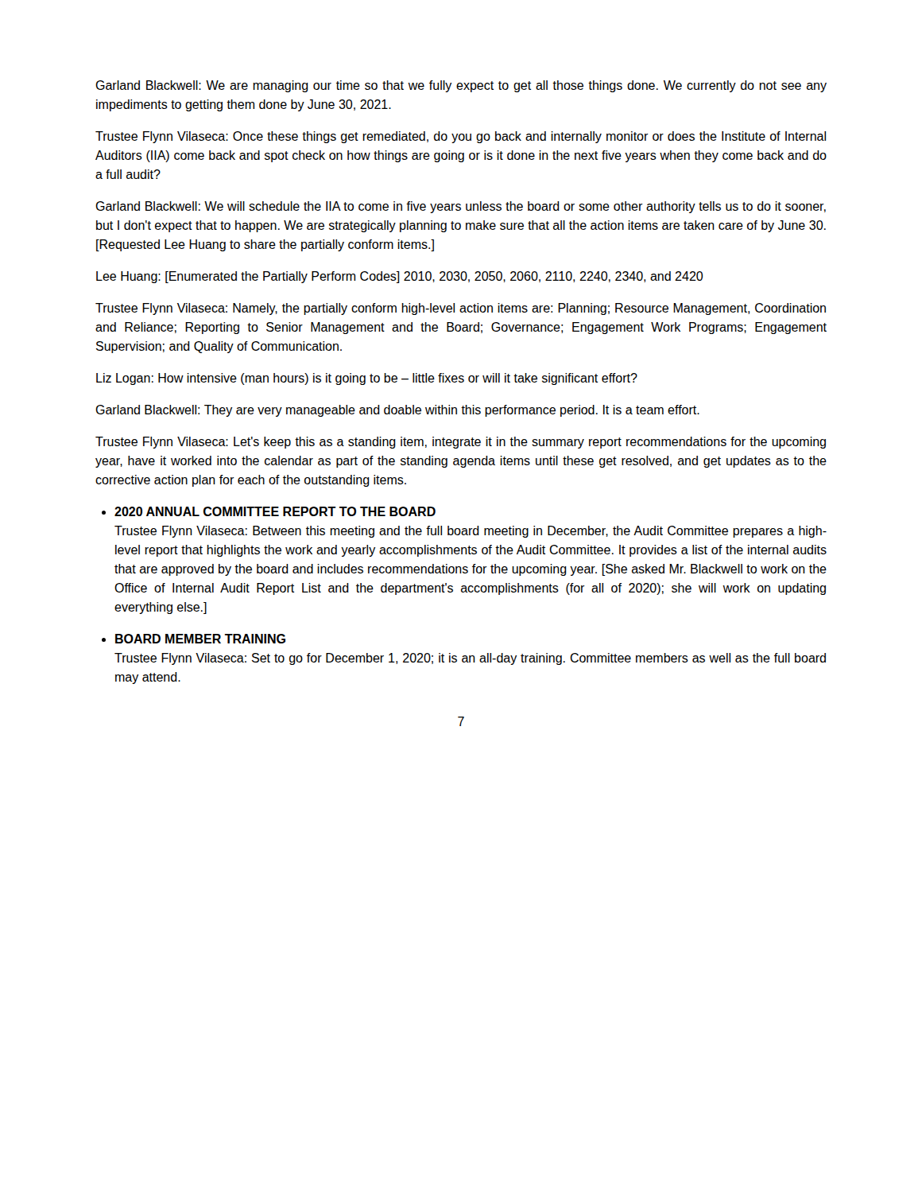Garland Blackwell: We are managing our time so that we fully expect to get all those things done. We currently do not see any impediments to getting them done by June 30, 2021.
Trustee Flynn Vilaseca: Once these things get remediated, do you go back and internally monitor or does the Institute of Internal Auditors (IIA) come back and spot check on how things are going or is it done in the next five years when they come back and do a full audit?
Garland Blackwell: We will schedule the IIA to come in five years unless the board or some other authority tells us to do it sooner, but I don't expect that to happen. We are strategically planning to make sure that all the action items are taken care of by June 30. [Requested Lee Huang to share the partially conform items.]
Lee Huang: [Enumerated the Partially Perform Codes] 2010, 2030, 2050, 2060, 2110, 2240, 2340, and 2420
Trustee Flynn Vilaseca: Namely, the partially conform high-level action items are: Planning; Resource Management, Coordination and Reliance; Reporting to Senior Management and the Board; Governance; Engagement Work Programs; Engagement Supervision; and Quality of Communication.
Liz Logan: How intensive (man hours) is it going to be – little fixes or will it take significant effort?
Garland Blackwell: They are very manageable and doable within this performance period. It is a team effort.
Trustee Flynn Vilaseca: Let's keep this as a standing item, integrate it in the summary report recommendations for the upcoming year, have it worked into the calendar as part of the standing agenda items until these get resolved, and get updates as to the corrective action plan for each of the outstanding items.
2020 ANNUAL COMMITTEE REPORT TO THE BOARD
Trustee Flynn Vilaseca: Between this meeting and the full board meeting in December, the Audit Committee prepares a high-level report that highlights the work and yearly accomplishments of the Audit Committee. It provides a list of the internal audits that are approved by the board and includes recommendations for the upcoming year. [She asked Mr. Blackwell to work on the Office of Internal Audit Report List and the department's accomplishments (for all of 2020); she will work on updating everything else.]
BOARD MEMBER TRAINING
Trustee Flynn Vilaseca: Set to go for December 1, 2020; it is an all-day training. Committee members as well as the full board may attend.
7